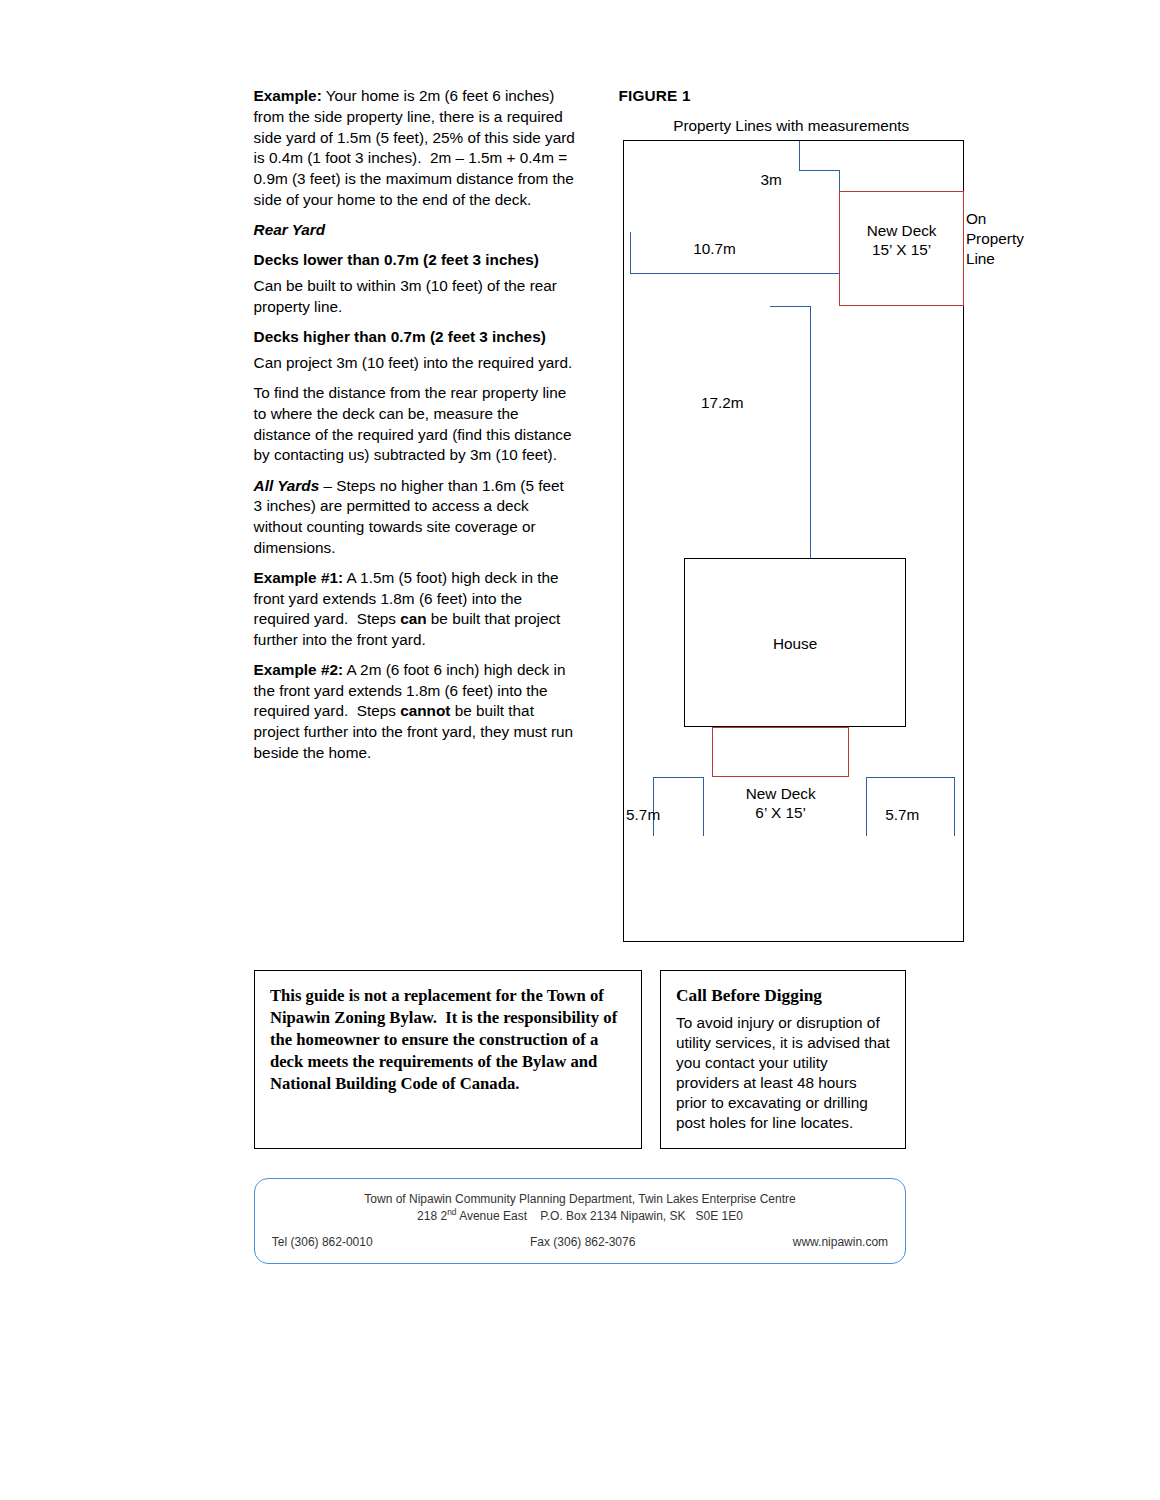Example: Your home is 2m (6 feet 6 inches) from the side property line, there is a required side yard of 1.5m (5 feet), 25% of this side yard is 0.4m (1 foot 3 inches). 2m – 1.5m + 0.4m = 0.9m (3 feet) is the maximum distance from the side of your home to the end of the deck.
Rear Yard
Decks lower than 0.7m (2 feet 3 inches)
Can be built to within 3m (10 feet) of the rear property line.
Decks higher than 0.7m (2 feet 3 inches)
Can project 3m (10 feet) into the required yard.
To find the distance from the rear property line to where the deck can be, measure the distance of the required yard (find this distance by contacting us) subtracted by 3m (10 feet).
All Yards – Steps no higher than 1.6m (5 feet 3 inches) are permitted to access a deck without counting towards site coverage or dimensions.
Example #1: A 1.5m (5 foot) high deck in the front yard extends 1.8m (6 feet) into the required yard. Steps can be built that project further into the front yard.
Example #2: A 2m (6 foot 6 inch) high deck in the front yard extends 1.8m (6 feet) into the required yard. Steps cannot be built that project further into the front yard, they must run beside the home.
FIGURE 1
Property Lines with measurements
3m
10.7m
17.2m
5.7m
5.7m
New Deck
15’ X 15’
New Deck
6’ X 15’
House
On Property Line
This guide is not a replacement for the Town of Nipawin Zoning Bylaw. It is the responsibility of the homeowner to ensure the construction of a deck meets the requirements of the Bylaw and National Building Code of Canada.
Call Before Digging
To avoid injury or disruption of utility services, it is advised that you contact your utility providers at least 48 hours prior to excavating or drilling post holes for line locates.
Town of Nipawin Community Planning Department, Twin Lakes Enterprise Centre
218 2nd Avenue East P.O. Box 2134 Nipawin, SK S0E 1E0
Tel (306) 862-0010 Fax (306) 862-3076 www.nipawin.com